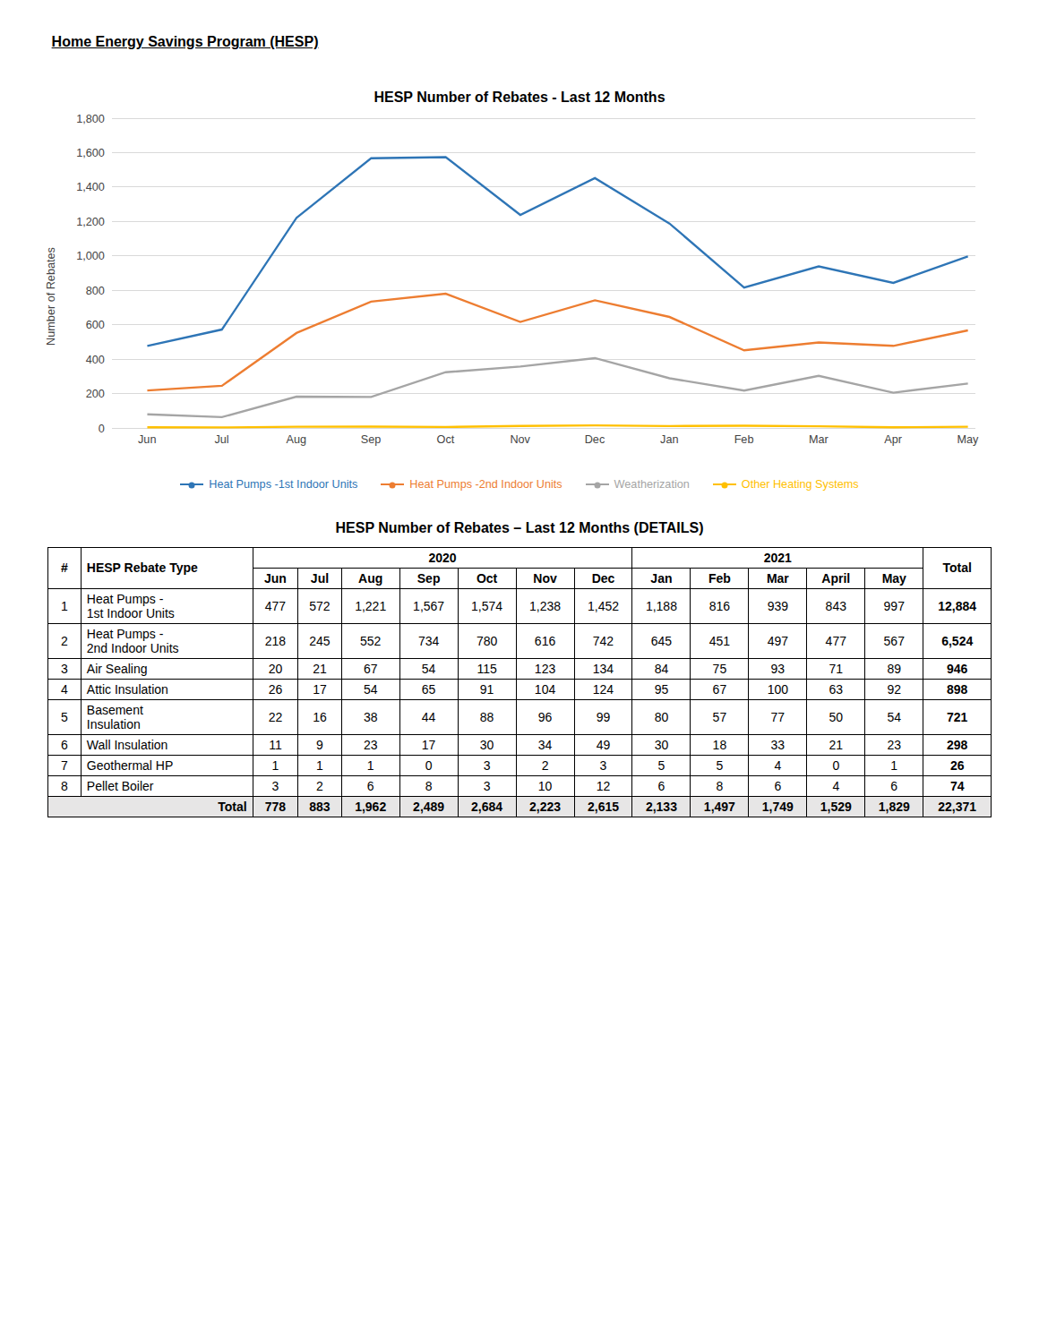Home Energy Savings Program (HESP)
HESP Number of Rebates - Last 12 Months
Number of Rebates
1,800
1,600
1,400
1,200
1,000
800
600
400
200
0
Jun Jul Aug Sep Oct Nov Dec Jan Feb Mar Apr May
Heat Pumps -1st Indoor Units
Heat Pumps -2nd Indoor Units
Weatherization
Other Heating Systems
HESP Number of Rebates – Last 12 Months (DETAILS)
| # | HESP Rebate Type | 2020 | 2021 | Total |
| --- | --- | --- | --- | --- |
| Jun | Jul | Aug | Sep | Oct | Nov | Dec | Jan | Feb | Mar | April | May |
| 1 | Heat Pumps - 1st Indoor Units | 477 | 572 | 1,221 | 1,567 | 1,574 | 1,238 | 1,452 | 1,188 | 816 | 939 | 843 | 997 | 12,884 |
| 2 | Heat Pumps - 2nd Indoor Units | 218 | 245 | 552 | 734 | 780 | 616 | 742 | 645 | 451 | 497 | 477 | 567 | 6,524 |
| 3 | Air Sealing | 20 | 21 | 67 | 54 | 115 | 123 | 134 | 84 | 75 | 93 | 71 | 89 | 946 |
| 4 | Attic Insulation | 26 | 17 | 54 | 65 | 91 | 104 | 124 | 95 | 67 | 100 | 63 | 92 | 898 |
| 5 | Basement Insulation | 22 | 16 | 38 | 44 | 88 | 96 | 99 | 80 | 57 | 77 | 50 | 54 | 721 |
| 6 | Wall Insulation | 11 | 9 | 23 | 17 | 30 | 34 | 49 | 30 | 18 | 33 | 21 | 23 | 298 |
| 7 | Geothermal HP | 1 | 1 | 1 | 0 | 3 | 2 | 3 | 5 | 5 | 4 | 0 | 1 | 26 |
| 8 | Pellet Boiler | 3 | 2 | 6 | 8 | 3 | 10 | 12 | 6 | 8 | 6 | 4 | 6 | 74 |
| Total | 778 | 883 | 1,962 | 2,489 | 2,684 | 2,223 | 2,615 | 2,133 | 1,497 | 1,749 | 1,529 | 1,829 | 22,371 |